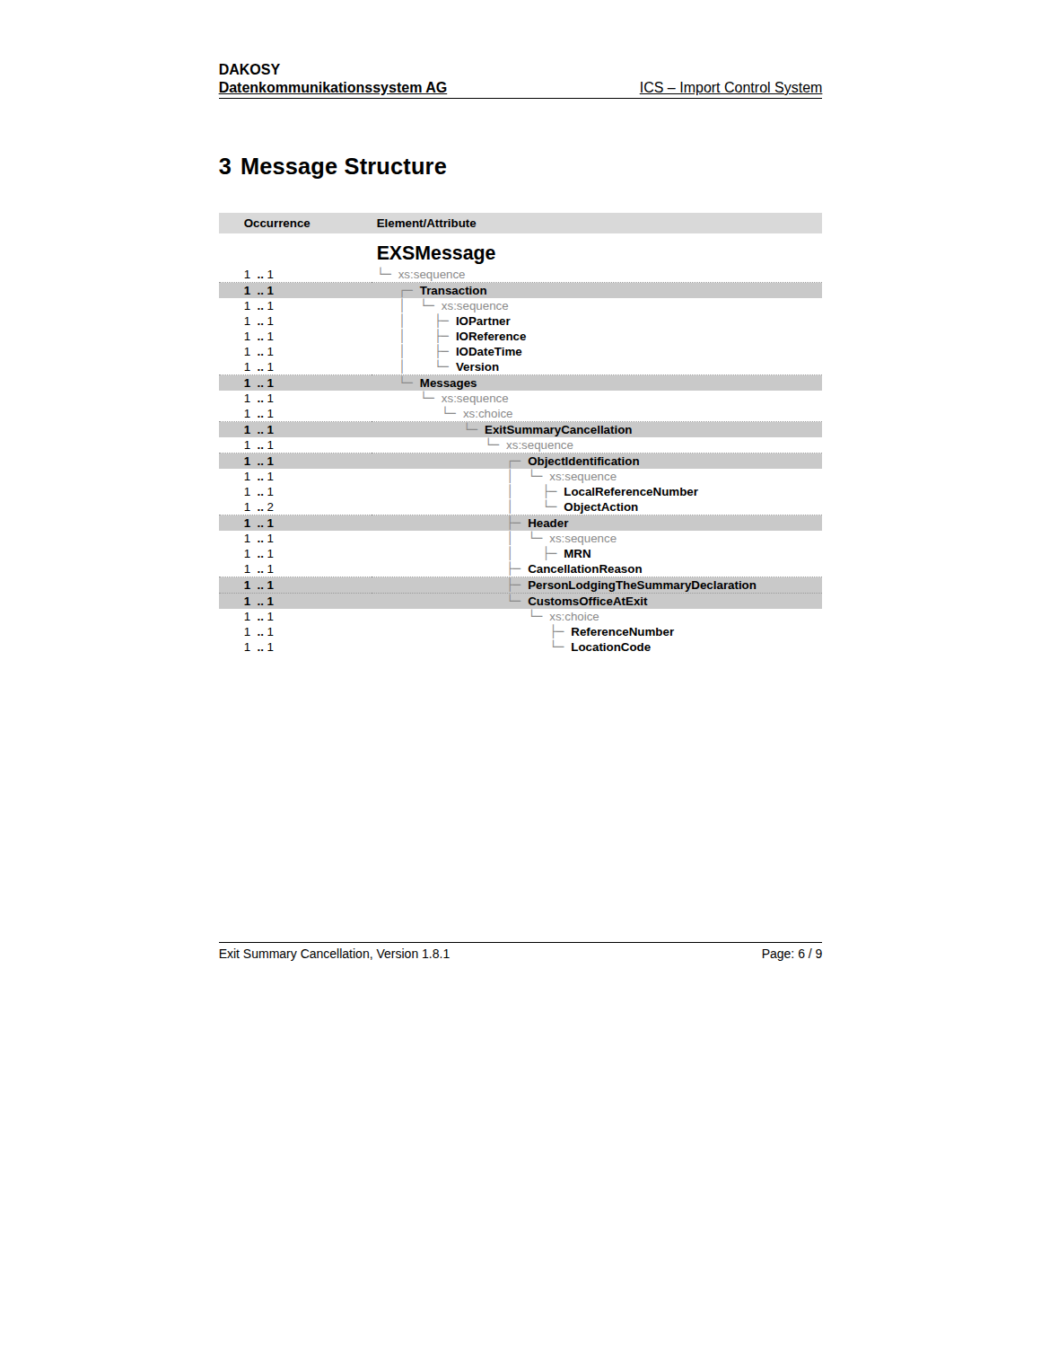DAKOSY
Datenkommunikationssystem AG ICS – Import Control System
3 Message Structure
| Occurrence | Element/Attribute |
| --- | --- |
| | EXSMessage |
| 1 .. 1 | └─ xs:sequence |
| 1 .. 1 | ┌─ Transaction |
| 1 .. 1 | │ └─ xs:sequence |
| 1 .. 1 | │ ├─ IOPartner |
| 1 .. 1 | │ ├─ IOReference |
| 1 .. 1 | │ ├─ IODateTime |
| 1 .. 1 | │ └─ Version |
| 1 .. 1 | └─ Messages |
| 1 .. 1 | └─ xs:sequence |
| 1 .. 1 | └─ xs:choice |
| 1 .. 1 | └─ ExitSummaryCancellation |
| 1 .. 1 | └─ xs:sequence |
| 1 .. 1 | ┌─ ObjectIdentification |
| 1 .. 1 | │ └─ xs:sequence |
| 1 .. 1 | │ ├─ LocalReferenceNumber |
| 1 .. 2 | │ └─ ObjectAction |
| 1 .. 1 | ├─ Header |
| 1 .. 1 | │ └─ xs:sequence |
| 1 .. 1 | │ ├─ MRN |
| 1 .. 1 | ├─ CancellationReason |
| 1 .. 1 | ├─ PersonLodgingTheSummaryDeclaration |
| 1 .. 1 | └─ CustomsOfficeAtExit |
| 1 .. 1 | └─ xs:choice |
| 1 .. 1 | ├─ ReferenceNumber |
| 1 .. 1 | └─ LocationCode |
Exit Summary Cancellation, Version 1.8.1 Page: 6 / 9